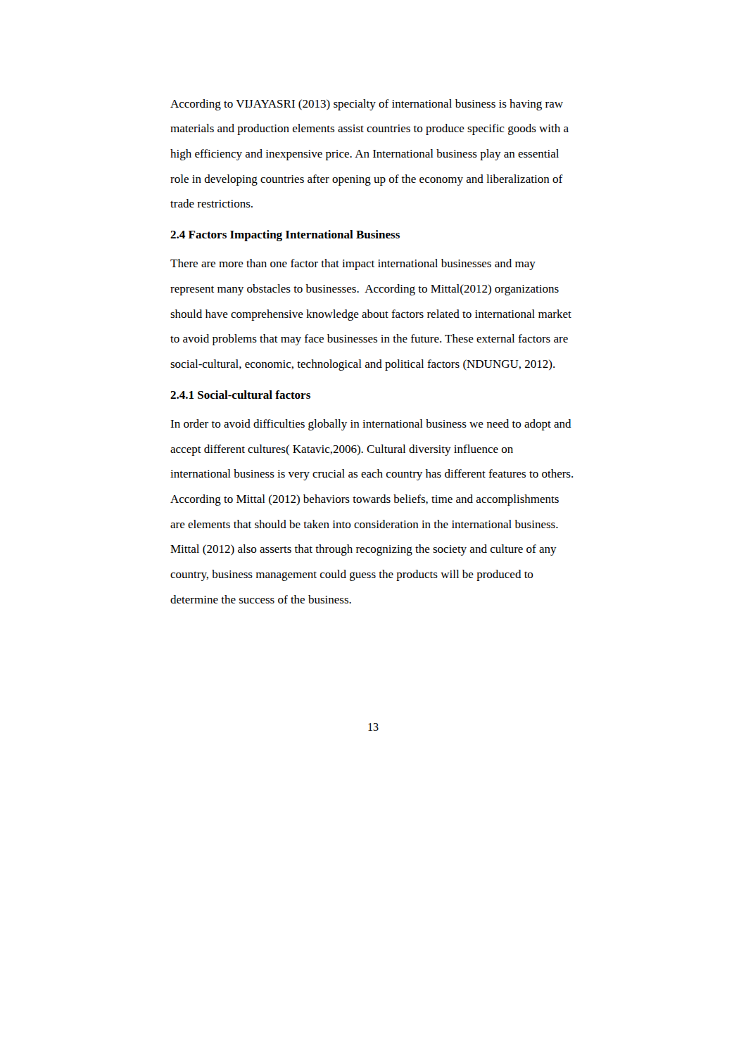According to VIJAYASRI (2013) specialty of international business is having raw materials and production elements assist countries to produce specific goods with a high efficiency and inexpensive price. An International business play an essential role in developing countries after opening up of the economy and liberalization of trade restrictions.
2.4 Factors Impacting International Business
There are more than one factor that impact international businesses and may represent many obstacles to businesses. According to Mittal(2012) organizations should have comprehensive knowledge about factors related to international market to avoid problems that may face businesses in the future. These external factors are social-cultural, economic, technological and political factors (NDUNGU, 2012).
2.4.1 Social-cultural factors
In order to avoid difficulties globally in international business we need to adopt and accept different cultures( Katavic,2006). Cultural diversity influence on international business is very crucial as each country has different features to others. According to Mittal (2012) behaviors towards beliefs, time and accomplishments are elements that should be taken into consideration in the international business. Mittal (2012) also asserts that through recognizing the society and culture of any country, business management could guess the products will be produced to determine the success of the business.
13